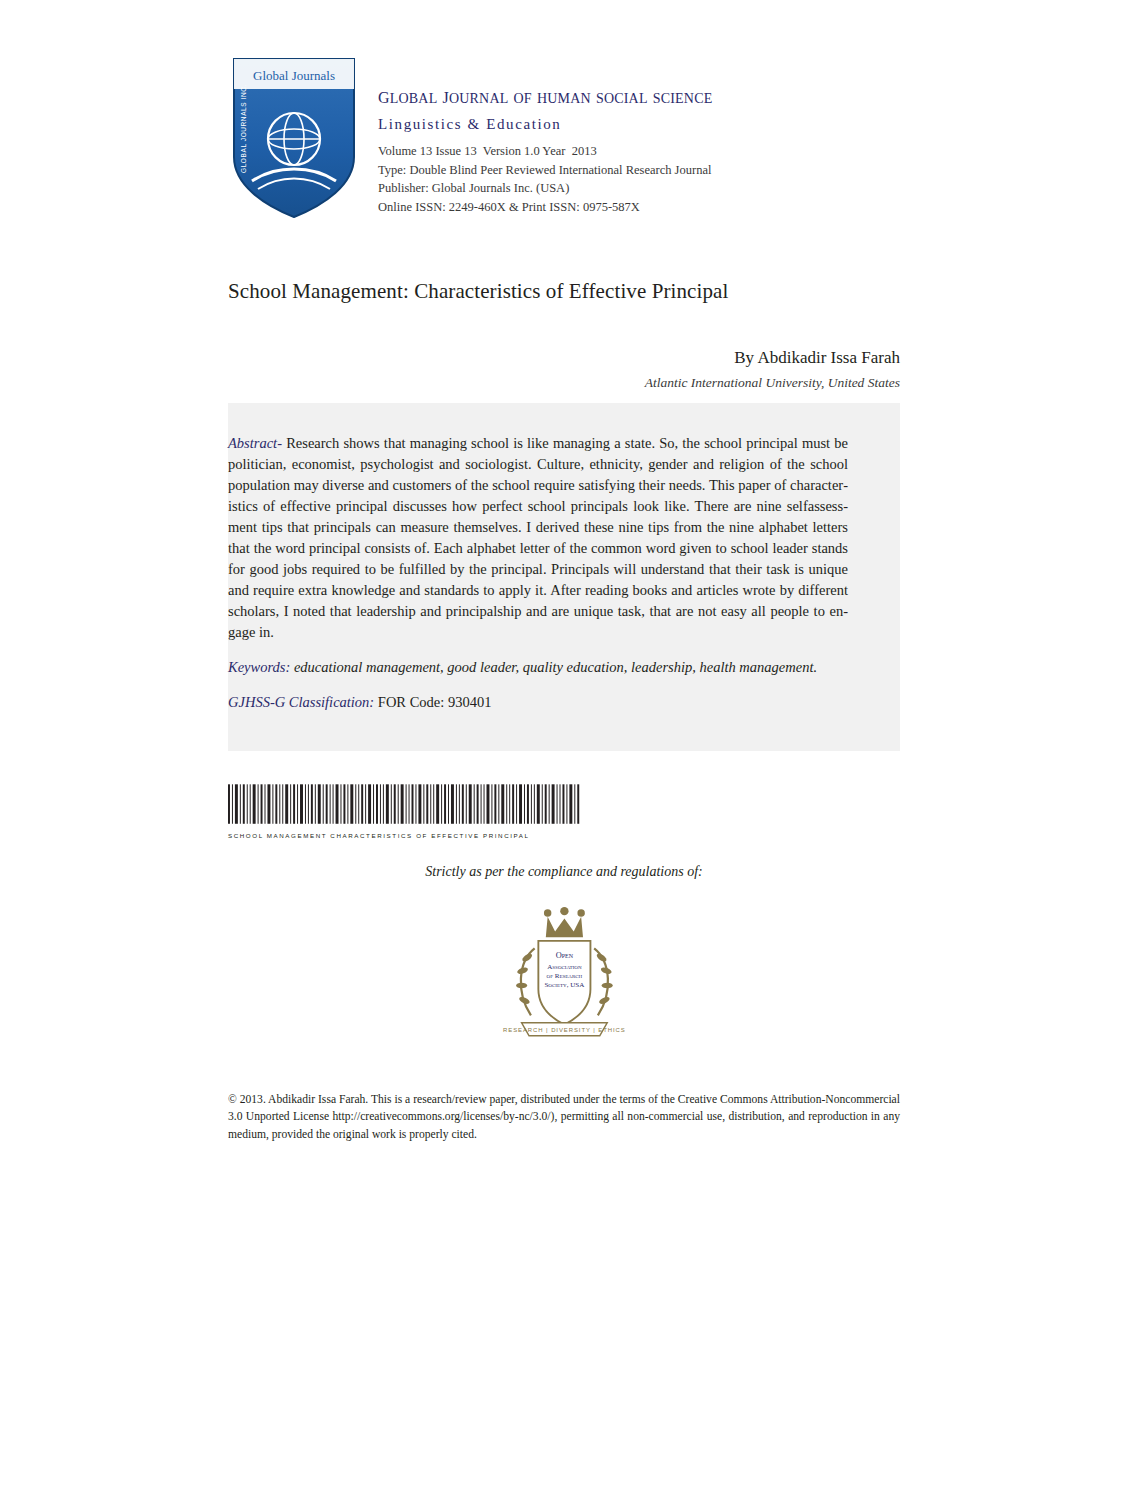Global Journals GLOBAL JOURNALS INC.
Global Journal of human social science
Linguistics & Education
Volume 13 Issue 13 Version 1.0 Year 2013
Type: Double Blind Peer Reviewed International Research Journal
Publisher: Global Journals Inc. (USA)
Online ISSN: 2249-460X & Print ISSN: 0975-587X
School Management: Characteristics of Effective Principal
By Abdikadir Issa Farah
Atlantic International University, United States
Abstract- Research shows that managing school is like managing a state. So, the school principal must be politician, economist, psychologist and sociologist. Culture, ethnicity, gender and religion of the school population may diverse and customers of the school require satisfying their needs. This paper of characteristics of effective principal discusses how perfect school principals look like. There are nine selfassessment tips that principals can measure themselves. I derived these nine tips from the nine alphabet letters that the word principal consists of. Each alphabet letter of the common word given to school leader stands for good jobs required to be fulfilled by the principal. Principals will understand that their task is unique and require extra knowledge and standards to apply it. After reading books and articles wrote by different scholars, I noted that leadership and principalship and are unique task, that are not easy all people to engage in.
Keywords: educational management, good leader, quality education, leadership, health management.
GJHSS-G Classification: FOR Code: 930401
SCHOOL MANAGEMENT CHARACTERISTICS OF EFFECTIVE PRINCIPAL
Strictly as per the compliance and regulations of:
Open Association of Research Society, USA RESEARCH | DIVERSITY | ETHICS
© 2013. Abdikadir Issa Farah. This is a research/review paper, distributed under the terms of the Creative Commons Attribution-Noncommercial 3.0 Unported License http://creativecommons.org/licenses/by-nc/3.0/), permitting all non-commercial use, distribution, and reproduction in any medium, provided the original work is properly cited.